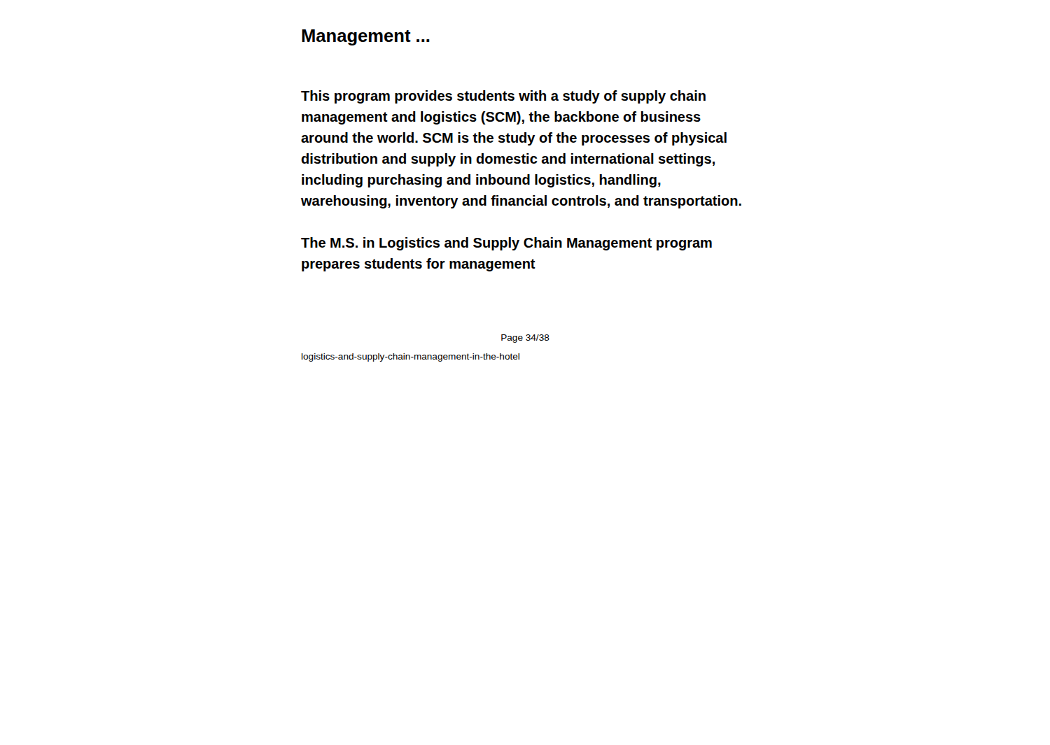Management ...
This program provides students with a study of supply chain management and logistics (SCM), the backbone of business around the world. SCM is the study of the processes of physical distribution and supply in domestic and international settings, including purchasing and inbound logistics, handling, warehousing, inventory and financial controls, and transportation.
The M.S. in Logistics and Supply Chain Management program prepares students for management
Page 34/38
logistics-and-supply-chain-management-in-the-hotel